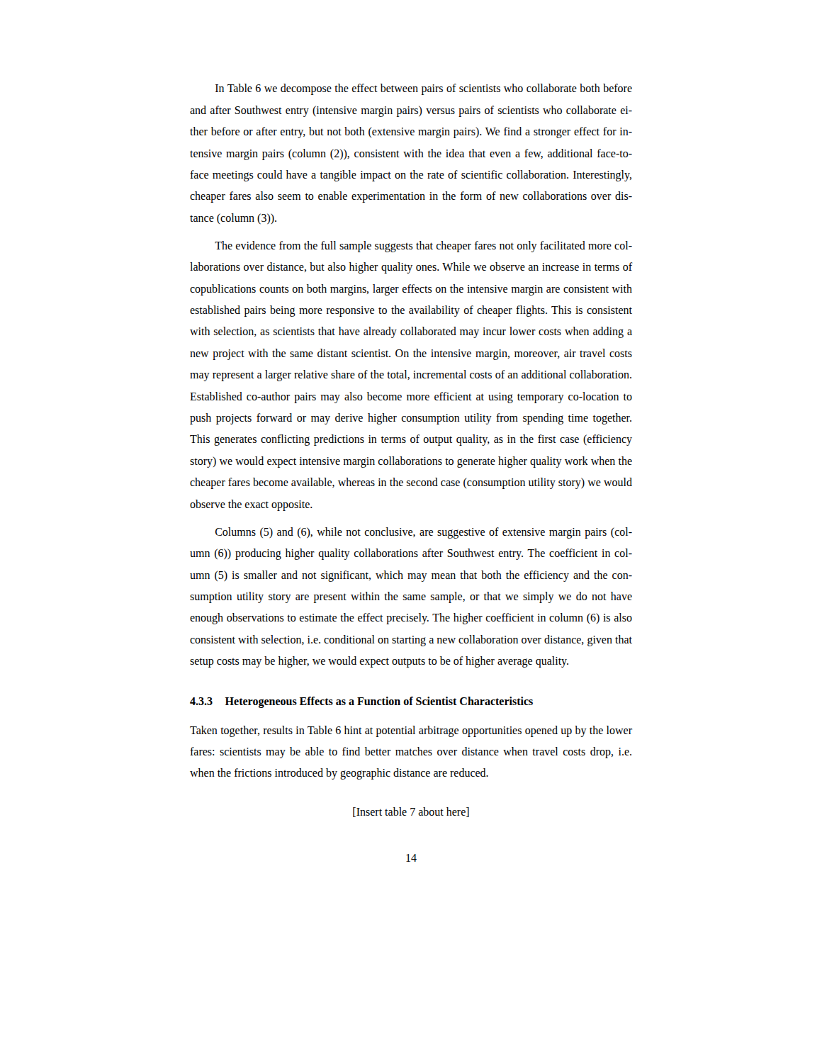In Table 6 we decompose the effect between pairs of scientists who collaborate both before and after Southwest entry (intensive margin pairs) versus pairs of scientists who collaborate either before or after entry, but not both (extensive margin pairs). We find a stronger effect for intensive margin pairs (column (2)), consistent with the idea that even a few, additional face-to-face meetings could have a tangible impact on the rate of scientific collaboration. Interestingly, cheaper fares also seem to enable experimentation in the form of new collaborations over distance (column (3)).
The evidence from the full sample suggests that cheaper fares not only facilitated more collaborations over distance, but also higher quality ones. While we observe an increase in terms of copublications counts on both margins, larger effects on the intensive margin are consistent with established pairs being more responsive to the availability of cheaper flights. This is consistent with selection, as scientists that have already collaborated may incur lower costs when adding a new project with the same distant scientist. On the intensive margin, moreover, air travel costs may represent a larger relative share of the total, incremental costs of an additional collaboration. Established co-author pairs may also become more efficient at using temporary co-location to push projects forward or may derive higher consumption utility from spending time together. This generates conflicting predictions in terms of output quality, as in the first case (efficiency story) we would expect intensive margin collaborations to generate higher quality work when the cheaper fares become available, whereas in the second case (consumption utility story) we would observe the exact opposite.
Columns (5) and (6), while not conclusive, are suggestive of extensive margin pairs (column (6)) producing higher quality collaborations after Southwest entry. The coefficient in column (5) is smaller and not significant, which may mean that both the efficiency and the consumption utility story are present within the same sample, or that we simply we do not have enough observations to estimate the effect precisely. The higher coefficient in column (6) is also consistent with selection, i.e. conditional on starting a new collaboration over distance, given that setup costs may be higher, we would expect outputs to be of higher average quality.
4.3.3 Heterogeneous Effects as a Function of Scientist Characteristics
Taken together, results in Table 6 hint at potential arbitrage opportunities opened up by the lower fares: scientists may be able to find better matches over distance when travel costs drop, i.e. when the frictions introduced by geographic distance are reduced.
[Insert table 7 about here]
14